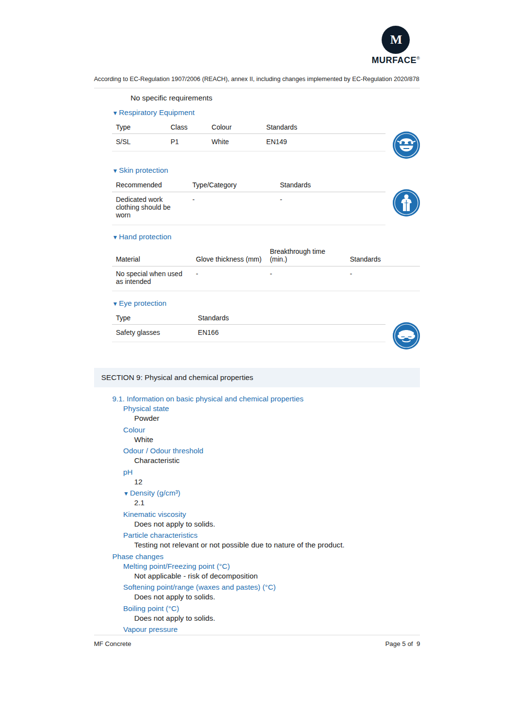M
MURFACE®
According to EC-Regulation 1907/2006 (REACH), annex II, including changes implemented by EC-Regulation 2020/878
No specific requirements
▼Respiratory Equipment
| Type | Class | Colour | Standards |
| --- | --- | --- | --- |
| S/SL | P1 | White | EN149 |
▼Skin protection
| Recommended | Type/Category | Standards |
| --- | --- | --- |
| Dedicated work clothing should be worn | - | - |
▼Hand protection
| Material | Glove thickness (mm) | Breakthrough time (min.) | Standards |
| --- | --- | --- | --- |
| No special when used as intended | - | - | - |
▼Eye protection
| Type | Standards |
| --- | --- |
| Safety glasses | EN166 |
SECTION 9: Physical and chemical properties
9.1. Information on basic physical and chemical properties
Physical state
Powder
Colour
White
Odour / Odour threshold
Characteristic
pH
12
▼Density (g/cm³)
2.1
Kinematic viscosity
Does not apply to solids.
Particle characteristics
Testing not relevant or not possible due to nature of the product.
Phase changes
Melting point/Freezing point (°C)
Not applicable - risk of decomposition
Softening point/range (waxes and pastes) (°C)
Does not apply to solids.
Boiling point (°C)
Does not apply to solids.
Vapour pressure
MF Concrete Page 5 of 9